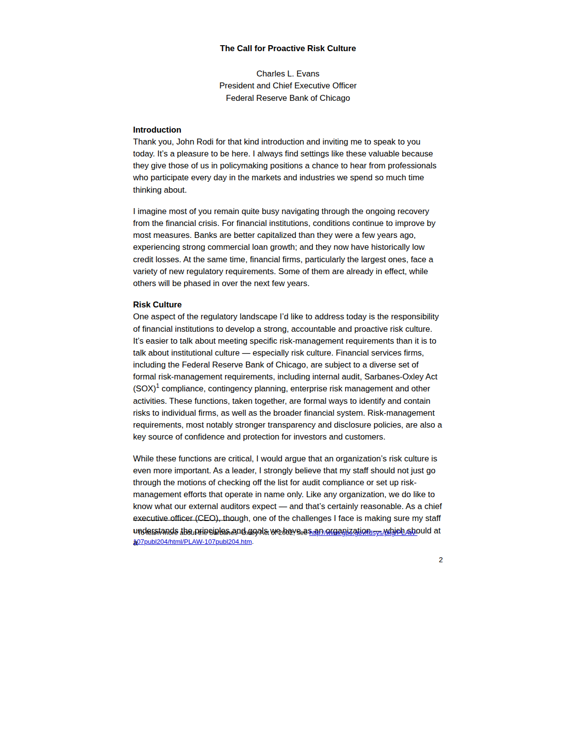The Call for Proactive Risk Culture
Charles L. Evans
President and Chief Executive Officer
Federal Reserve Bank of Chicago
Introduction
Thank you, John Rodi for that kind introduction and inviting me to speak to you today. It’s a pleasure to be here. I always find settings like these valuable because they give those of us in policymaking positions a chance to hear from professionals who participate every day in the markets and industries we spend so much time thinking about.
I imagine most of you remain quite busy navigating through the ongoing recovery from the financial crisis. For financial institutions, conditions continue to improve by most measures. Banks are better capitalized than they were a few years ago, experiencing strong commercial loan growth; and they now have historically low credit losses. At the same time, financial firms, particularly the largest ones, face a variety of new regulatory requirements. Some of them are already in effect, while others will be phased in over the next few years.
Risk Culture
One aspect of the regulatory landscape I’d like to address today is the responsibility of financial institutions to develop a strong, accountable and proactive risk culture. It’s easier to talk about meeting specific risk-management requirements than it is to talk about institutional culture — especially risk culture. Financial services firms, including the Federal Reserve Bank of Chicago, are subject to a diverse set of formal risk-management requirements, including internal audit, Sarbanes-Oxley Act (SOX)1 compliance, contingency planning, enterprise risk management and other activities. These functions, taken together, are formal ways to identify and contain risks to individual firms, as well as the broader financial system. Risk-management requirements, most notably stronger transparency and disclosure policies, are also a key source of confidence and protection for investors and customers.
While these functions are critical, I would argue that an organization’s risk culture is even more important. As a leader, I strongly believe that my staff should not just go through the motions of checking off the list for audit compliance or set up risk-management efforts that operate in name only. Like any organization, we do like to know what our external auditors expect — and that’s certainly reasonable. As a chief executive officer (CEO), though, one of the challenges I face is making sure my staff understands the principles and goals we have as an organization — which should at a
1 To learn more about the Sarbanes–Oxley Act of 2002; see http://www.gpo.gov/fdsys/pkg/PLAW-107publ204/html/PLAW-107publ204.htm.
2